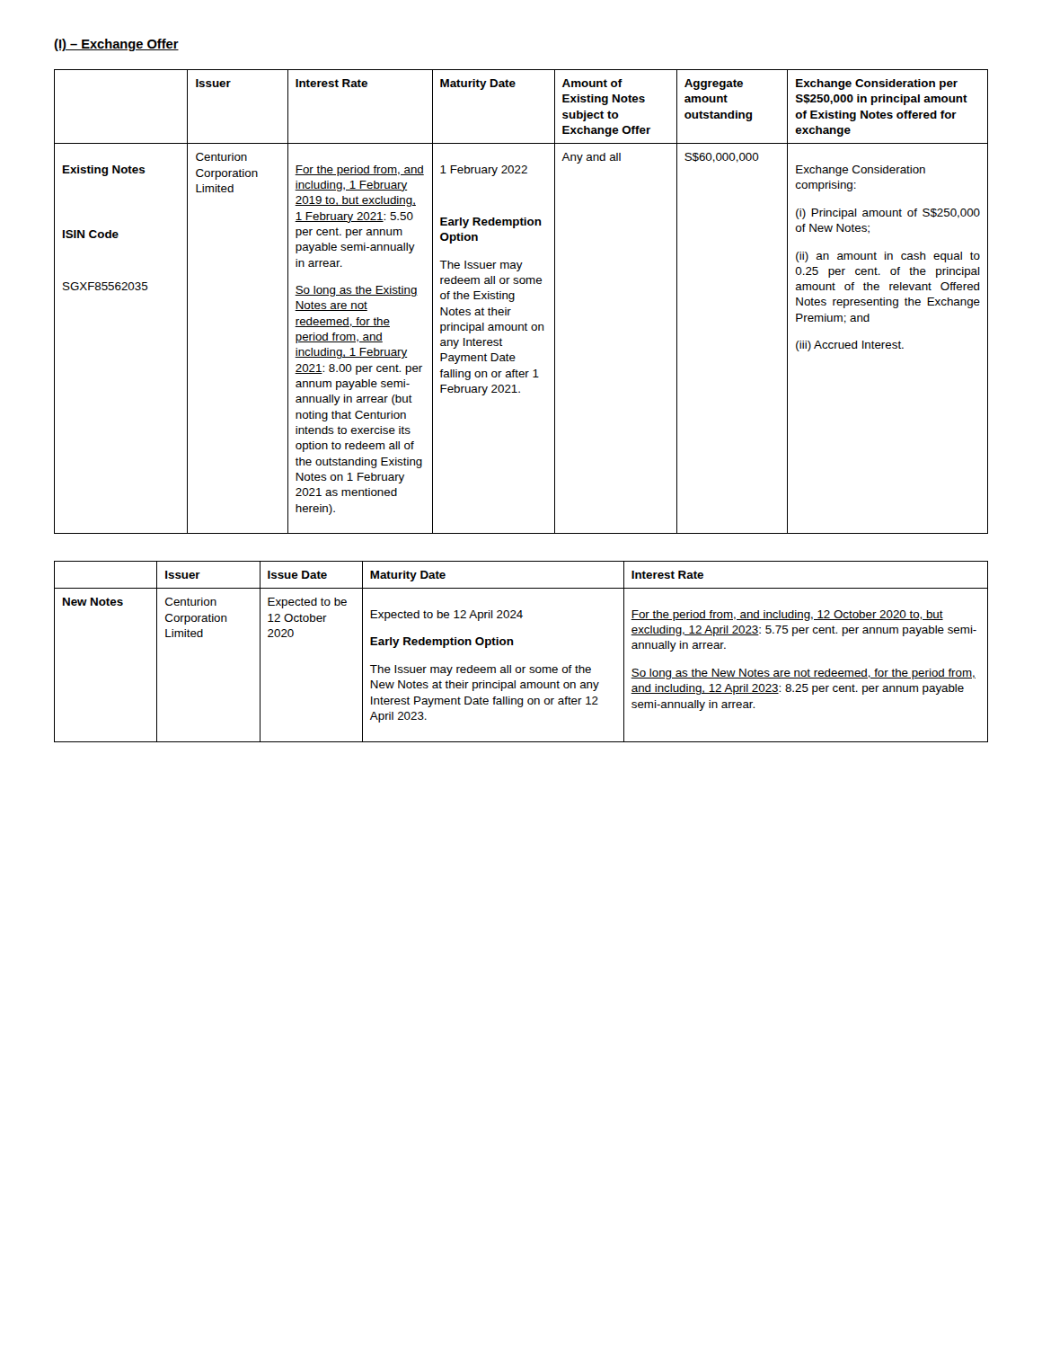(I) – Exchange Offer
| | Issuer | Interest Rate | Maturity Date | Amount of Existing Notes subject to Exchange Offer | Aggregate amount outstanding | Exchange Consideration per S$250,000 in principal amount of Existing Notes offered for exchange |
| --- | --- | --- | --- | --- | --- | --- |
| Existing Notes ISIN Code SGXF85562035 | Centurion Corporation Limited | For the period from, and including, 1 February 2019 to, but excluding, 1 February 2021 : 5.50 per cent. per annum payable semi-annually in arrear. So long as the Existing Notes are not redeemed, for the period from, and including, 1 February 2021 : 8.00 per cent. per annum payable semi-annually in arrear (but noting that Centurion intends to exercise its option to redeem all of the outstanding Existing Notes on 1 February 2021 as mentioned herein). | 1 February 2022 Early Redemption Option The Issuer may redeem all or some of the Existing Notes at their principal amount on any Interest Payment Date falling on or after 1 February 2021. | Any and all | S$60,000,000 | Exchange Consideration comprising: (i) Principal amount of S$250,000 of New Notes; (ii) an amount in cash equal to 0.25 per cent. of the principal amount of the relevant Offered Notes representing the Exchange Premium; and (iii) Accrued Interest. |
| | Issuer | Issue Date | Maturity Date | Interest Rate |
| --- | --- | --- | --- | --- |
| New Notes | Centurion Corporation Limited | Expected to be 12 October 2020 | Expected to be 12 April 2024 Early Redemption Option The Issuer may redeem all or some of the New Notes at their principal amount on any Interest Payment Date falling on or after 12 April 2023. | For the period from, and including, 12 October 2020 to, but excluding, 12 April 2023 : 5.75 per cent. per annum payable semi-annually in arrear. So long as the New Notes are not redeemed, for the period from, and including, 12 April 2023 : 8.25 per cent. per annum payable semi-annually in arrear. |